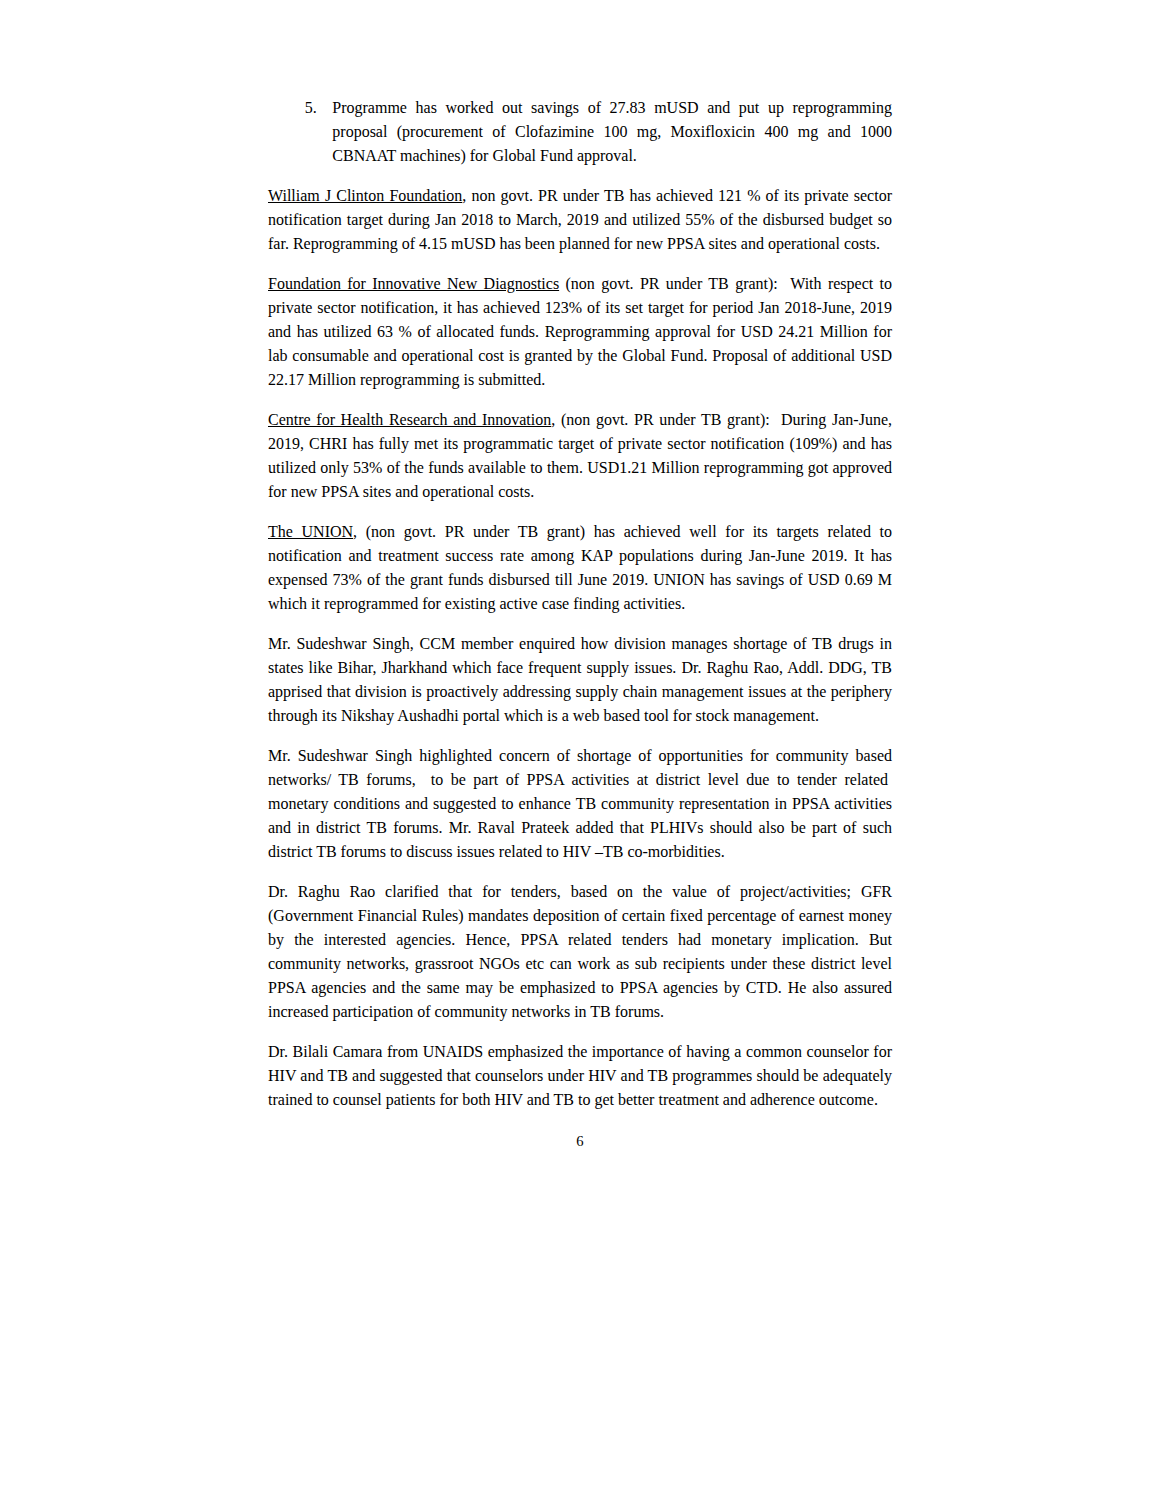Programme has worked out savings of 27.83 mUSD and put up reprogramming proposal (procurement of Clofazimine 100 mg, Moxifloxicin 400 mg and 1000 CBNAAT machines) for Global Fund approval.
William J Clinton Foundation, non govt. PR under TB has achieved 121 % of its private sector notification target during Jan 2018 to March, 2019 and utilized 55% of the disbursed budget so far. Reprogramming of 4.15 mUSD has been planned for new PPSA sites and operational costs.
Foundation for Innovative New Diagnostics (non govt. PR under TB grant): With respect to private sector notification, it has achieved 123% of its set target for period Jan 2018-June, 2019 and has utilized 63 % of allocated funds. Reprogramming approval for USD 24.21 Million for lab consumable and operational cost is granted by the Global Fund. Proposal of additional USD 22.17 Million reprogramming is submitted.
Centre for Health Research and Innovation, (non govt. PR under TB grant): During Jan-June, 2019, CHRI has fully met its programmatic target of private sector notification (109%) and has utilized only 53% of the funds available to them. USD1.21 Million reprogramming got approved for new PPSA sites and operational costs.
The UNION, (non govt. PR under TB grant) has achieved well for its targets related to notification and treatment success rate among KAP populations during Jan-June 2019. It has expensed 73% of the grant funds disbursed till June 2019. UNION has savings of USD 0.69 M which it reprogrammed for existing active case finding activities.
Mr. Sudeshwar Singh, CCM member enquired how division manages shortage of TB drugs in states like Bihar, Jharkhand which face frequent supply issues. Dr. Raghu Rao, Addl. DDG, TB apprised that division is proactively addressing supply chain management issues at the periphery through its Nikshay Aushadhi portal which is a web based tool for stock management.
Mr. Sudeshwar Singh highlighted concern of shortage of opportunities for community based networks/ TB forums, to be part of PPSA activities at district level due to tender related monetary conditions and suggested to enhance TB community representation in PPSA activities and in district TB forums. Mr. Raval Prateek added that PLHIVs should also be part of such district TB forums to discuss issues related to HIV –TB co-morbidities.
Dr. Raghu Rao clarified that for tenders, based on the value of project/activities; GFR (Government Financial Rules) mandates deposition of certain fixed percentage of earnest money by the interested agencies. Hence, PPSA related tenders had monetary implication. But community networks, grassroot NGOs etc can work as sub recipients under these district level PPSA agencies and the same may be emphasized to PPSA agencies by CTD. He also assured increased participation of community networks in TB forums.
Dr. Bilali Camara from UNAIDS emphasized the importance of having a common counselor for HIV and TB and suggested that counselors under HIV and TB programmes should be adequately trained to counsel patients for both HIV and TB to get better treatment and adherence outcome.
6